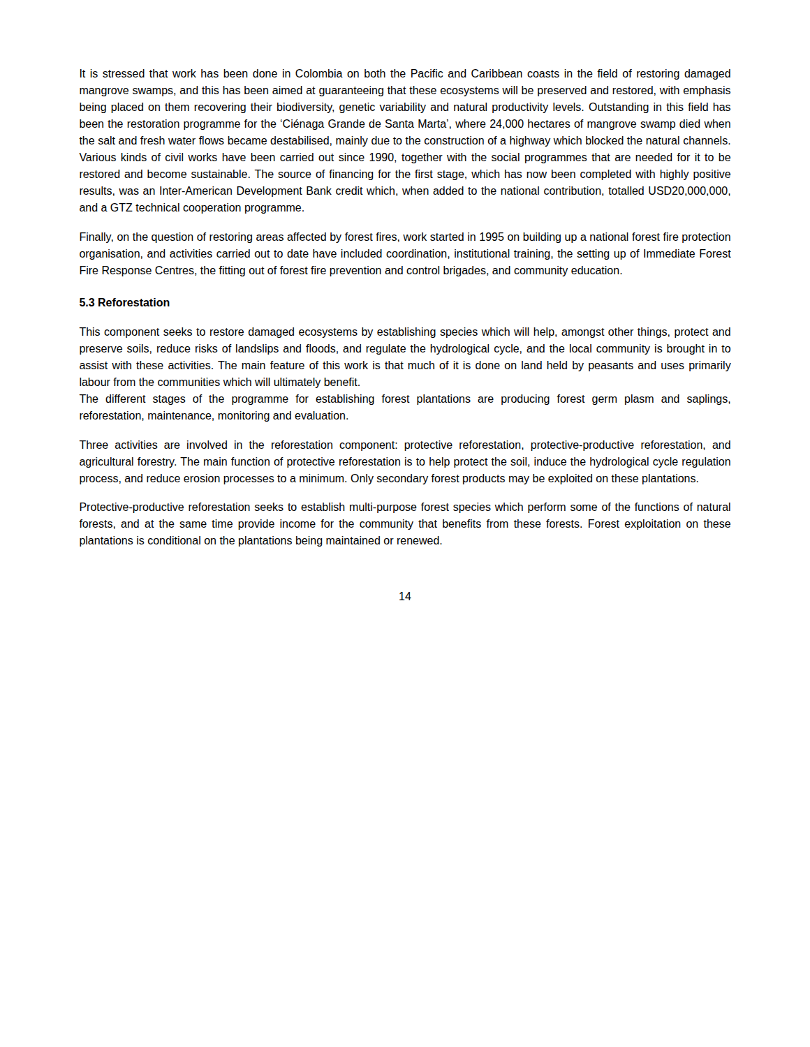It is stressed that work has been done in Colombia on both the Pacific and Caribbean coasts in the field of restoring damaged mangrove swamps, and this has been aimed at guaranteeing that these ecosystems will be preserved and restored, with emphasis being placed on them recovering their biodiversity, genetic variability and natural productivity levels. Outstanding in this field has been the restoration programme for the ‘Ciénaga Grande de Santa Marta’, where 24,000 hectares of mangrove swamp died when the salt and fresh water flows became destabilised, mainly due to the construction of a highway which blocked the natural channels. Various kinds of civil works have been carried out since 1990, together with the social programmes that are needed for it to be restored and become sustainable. The source of financing for the first stage, which has now been completed with highly positive results, was an Inter-American Development Bank credit which, when added to the national contribution, totalled USD20,000,000, and a GTZ technical cooperation programme.
Finally, on the question of restoring areas affected by forest fires, work started in 1995 on building up a national forest fire protection organisation, and activities carried out to date have included coordination, institutional training, the setting up of Immediate Forest Fire Response Centres, the fitting out of forest fire prevention and control brigades, and community education.
5.3 Reforestation
This component seeks to restore damaged ecosystems by establishing species which will help, amongst other things, protect and preserve soils, reduce risks of landslips and floods, and regulate the hydrological cycle, and the local community is brought in to assist with these activities. The main feature of this work is that much of it is done on land held by peasants and uses primarily labour from the communities which will ultimately benefit.
The different stages of the programme for establishing forest plantations are producing forest germ plasm and saplings, reforestation, maintenance, monitoring and evaluation.
Three activities are involved in the reforestation component: protective reforestation, protective-productive reforestation, and agricultural forestry. The main function of protective reforestation is to help protect the soil, induce the hydrological cycle regulation process, and reduce erosion processes to a minimum. Only secondary forest products may be exploited on these plantations.
Protective-productive reforestation seeks to establish multi-purpose forest species which perform some of the functions of natural forests, and at the same time provide income for the community that benefits from these forests. Forest exploitation on these plantations is conditional on the plantations being maintained or renewed.
14